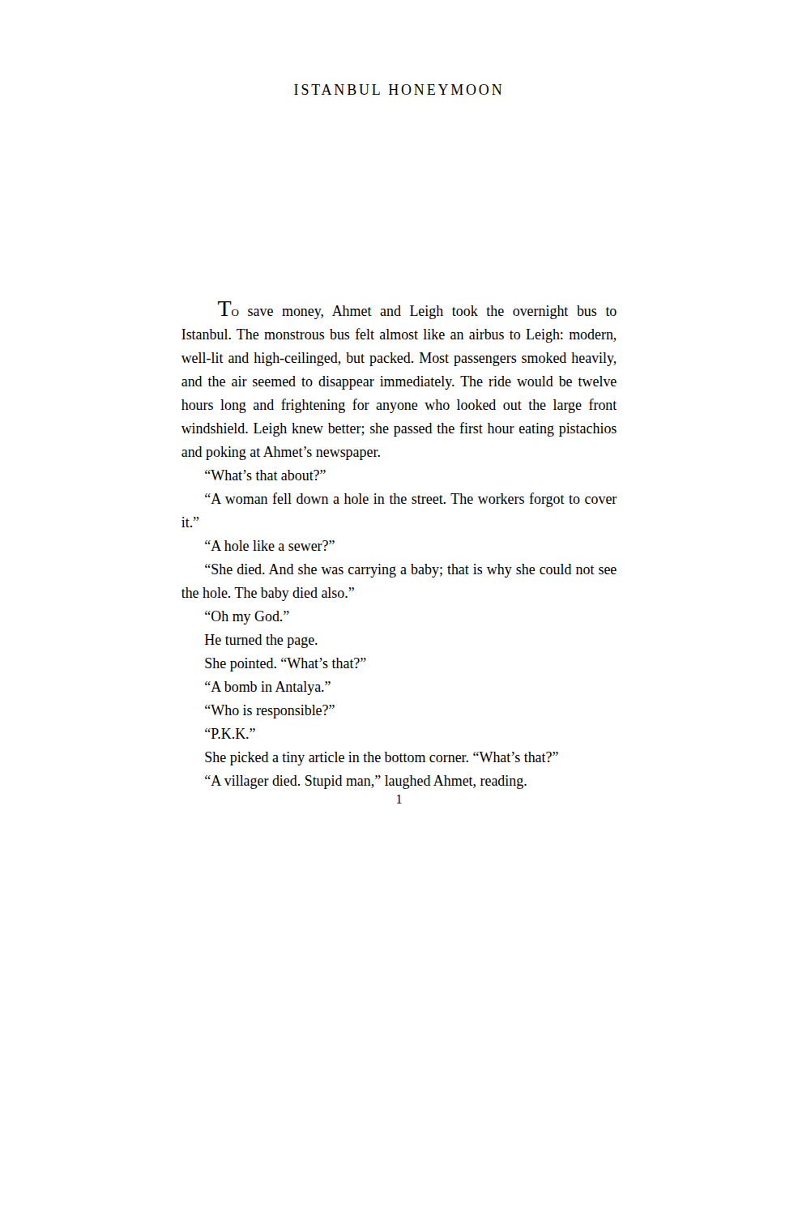Istanbul Honeymoon
To save money, Ahmet and Leigh took the overnight bus to Istanbul. The monstrous bus felt almost like an airbus to Leigh: modern, well-lit and high-ceilinged, but packed. Most passengers smoked heavily, and the air seemed to disappear immediately. The ride would be twelve hours long and frightening for anyone who looked out the large front windshield. Leigh knew better; she passed the first hour eating pistachios and poking at Ahmet’s newspaper.
“What’s that about?”
“A woman fell down a hole in the street. The workers forgot to cover it.”
“A hole like a sewer?”
“She died. And she was carrying a baby; that is why she could not see the hole. The baby died also.”
“Oh my God.”
He turned the page.
She pointed. “What’s that?”
“A bomb in Antalya.”
“Who is responsible?”
“P.K.K.”
She picked a tiny article in the bottom corner. “What’s that?”
“A villager died. Stupid man,” laughed Ahmet, reading.
1